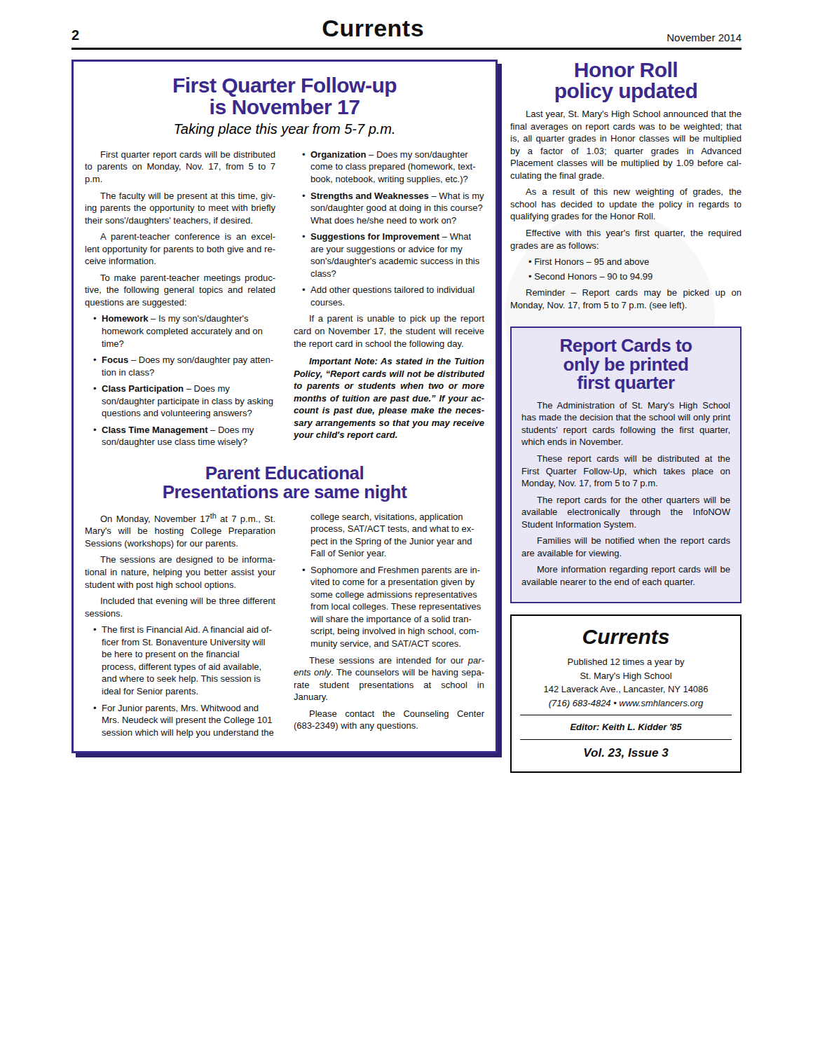2
Currents
November 2014
First Quarter Follow-up
is November 17
Taking place this year from 5-7 p.m.
First quarter report cards will be distributed to parents on Monday, Nov. 17, from 5 to 7 p.m.
The faculty will be present at this time, giving parents the opportunity to meet with briefly their sons'/daughters' teachers, if desired.
A parent-teacher conference is an excellent opportunity for parents to both give and receive information.
To make parent-teacher meetings productive, the following general topics and related questions are suggested:
Homework – Is my son's/daughter's homework completed accurately and on time?
Focus – Does my son/daughter pay attention in class?
Class Participation – Does my son/daughter participate in class by asking questions and volunteering answers?
Class Time Management – Does my son/daughter use class time wisely?
Organization – Does my son/daughter come to class prepared (homework, textbook, notebook, writing supplies, etc.)?
Strengths and Weaknesses – What is my son/daughter good at doing in this course? What does he/she need to work on?
Suggestions for Improvement – What are your suggestions or advice for my son's/daughter's academic success in this class?
Add other questions tailored to individual courses.
If a parent is unable to pick up the report card on November 17, the student will receive the report card in school the following day.
Important Note: As stated in the Tuition Policy, “Report cards will not be distributed to parents or students when two or more months of tuition are past due.” If your account is past due, please make the necessary arrangements so that you may receive your child's report card.
Parent Educational
Presentations are same night
On Monday, November 17th at 7 p.m., St. Mary's will be hosting College Preparation Sessions (workshops) for our parents.
The sessions are designed to be informational in nature, helping you better assist your student with post high school options.
Included that evening will be three different sessions.
The first is Financial Aid. A financial aid officer from St. Bonaventure University will be here to present on the financial process, different types of aid available, and where to seek help. This session is ideal for Senior parents.
For Junior parents, Mrs. Whitwood and Mrs. Neudeck will present the College 101 session which will help you understand the college search, visitations, application process, SAT/ACT tests, and what to expect in the Spring of the Junior year and Fall of Senior year.
Sophomore and Freshmen parents are invited to come for a presentation given by some college admissions representatives from local colleges. These representatives will share the importance of a solid transcript, being involved in high school, community service, and SAT/ACT scores.
These sessions are intended for our parents only. The counselors will be having separate student presentations at school in January.
Please contact the Counseling Center (683-2349) with any questions.
Honor Roll
policy updated
Last year, St. Mary's High School announced that the final averages on report cards was to be weighted; that is, all quarter grades in Honor classes will be multiplied by a factor of 1.03; quarter grades in Advanced Placement classes will be multiplied by 1.09 before calculating the final grade.
As a result of this new weighting of grades, the school has decided to update the policy in regards to qualifying grades for the Honor Roll.
Effective with this year's first quarter, the required grades are as follows:
First Honors – 95 and above
Second Honors – 90 to 94.99
Reminder – Report cards may be picked up on Monday, Nov. 17, from 5 to 7 p.m. (see left).
Report Cards to
only be printed
first quarter
The Administration of St. Mary's High School has made the decision that the school will only print students' report cards following the first quarter, which ends in November.
These report cards will be distributed at the First Quarter Follow-Up, which takes place on Monday, Nov. 17, from 5 to 7 p.m.
The report cards for the other quarters will be available electronically through the InfoNOW Student Information System.
Families will be notified when the report cards are available for viewing.
More information regarding report cards will be available nearer to the end of each quarter.
Currents
Published 12 times a year by
St. Mary's High School
142 Laverack Ave., Lancaster, NY 14086
(716) 683-4824 • www.smhlancers.org
Editor: Keith L. Kidder '85
Vol. 23, Issue 3